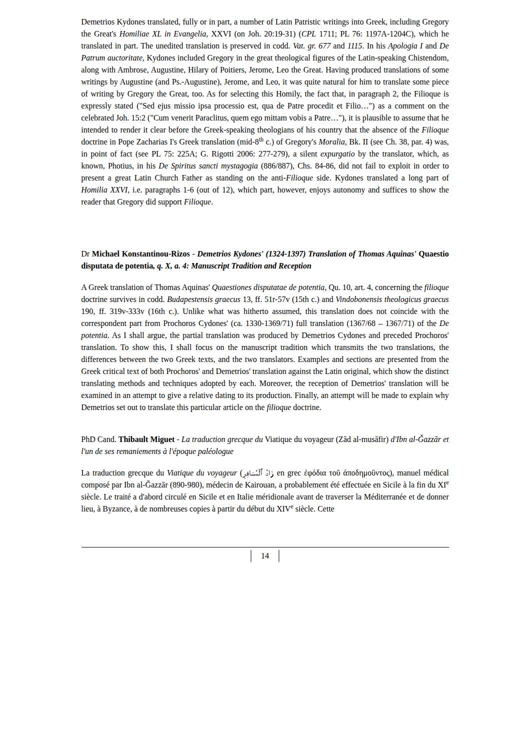Demetrios Kydones translated, fully or in part, a number of Latin Patristic writings into Greek, including Gregory the Great's Homiliae XL in Evangelia, XXVI (on Joh. 20:19-31) (CPL 1711; PL 76: 1197A-1204C), which he translated in part. The unedited translation is preserved in codd. Vat. gr. 677 and 1115. In his Apologia I and De Patrum auctoritate, Kydones included Gregory in the great theological figures of the Latin-speaking Chistendom, along with Ambrose, Augustine, Hilary of Poitiers, Jerome, Leo the Great. Having produced translations of some writings by Augustine (and Ps.-Augustine), Jerome, and Leo, it was quite natural for him to translate some piece of writing by Gregory the Great, too. As for selecting this Homily, the fact that, in paragraph 2, the Filioque is expressly stated ("Sed ejus missio ipsa processio est, qua de Patre procedit et Filio…") as a comment on the celebrated Joh. 15:2 ("Cum venerit Paraclitus, quem ego mittam vobis a Patre…"), it is plausible to assume that he intended to render it clear before the Greek-speaking theologians of his country that the absence of the Filioque doctrine in Pope Zacharias I's Greek translation (mid-8th c.) of Gregory's Moralia, Bk. II (see Ch. 38, par. 4) was, in point of fact (see PL 75: 225A; G. Rigotti 2006: 277-279), a silent expurgatio by the translator, which, as known, Photius, in his De Spiritus sancti mystagogia (886/887), Chs. 84-86, did not fail to exploit in order to present a great Latin Church Father as standing on the anti-Filioque side. Kydones translated a long part of Homilia XXVI, i.e. paragraphs 1-6 (out of 12), which part, however, enjoys autonomy and suffices to show the reader that Gregory did support Filioque.
Dr Michael Konstantinou-Rizos - Demetrios Kydones' (1324-1397) Translation of Thomas Aquinas' Quaestio disputata de potentia, q. X, a. 4: Manuscript Tradition and Reception
A Greek translation of Thomas Aquinas' Quaestiones disputatae de potentia, Qu. 10, art. 4, concerning the filioque doctrine survives in codd. Budapestensis graecus 13, ff. 51r-57v (15th c.) and Vindobonensis theologicus graecus 190, ff. 319v-333v (16th c.). Unlike what was hitherto assumed, this translation does not coincide with the correspondent part from Prochoros Cydones' (ca. 1330-1369/71) full translation (1367/68 – 1367/71) of the De potentia. As I shall argue, the partial translation was produced by Demetrios Cydones and preceded Prochoros' translation. To show this, I shall focus on the manuscript tradition which transmits the two translations, the differences between the two Greek texts, and the two translators. Examples and sections are presented from the Greek critical text of both Prochoros' and Demetrios' translation against the Latin original, which show the distinct translating methods and techniques adopted by each. Moreover, the reception of Demetrios' translation will be examined in an attempt to give a relative dating to its production. Finally, an attempt will be made to explain why Demetrios set out to translate this particular article on the filioque doctrine.
PhD Cand. Thibault Miguet - La traduction grecque du Viatique du voyageur (Zād al-musāfir) d'Ibn al-Ǧazzār et l'un de ses remaniements à l'époque paléologue
La traduction grecque du Viatique du voyageur (زَادُ ٱلْمُسَافِرِ, en grec ἐφόδια τοῦ ἀποδημοῦντος), manuel médical composé par Ibn al-Ǧazzār (890-980), médecin de Kairouan, a probablement été effectuée en Sicile à la fin du XIe siècle. Le traité a d'abord circulé en Sicile et en Italie méridionale avant de traverser la Méditerranée et de donner lieu, à Byzance, à de nombreuses copies à partir du début du XIVe siècle. Cette
14